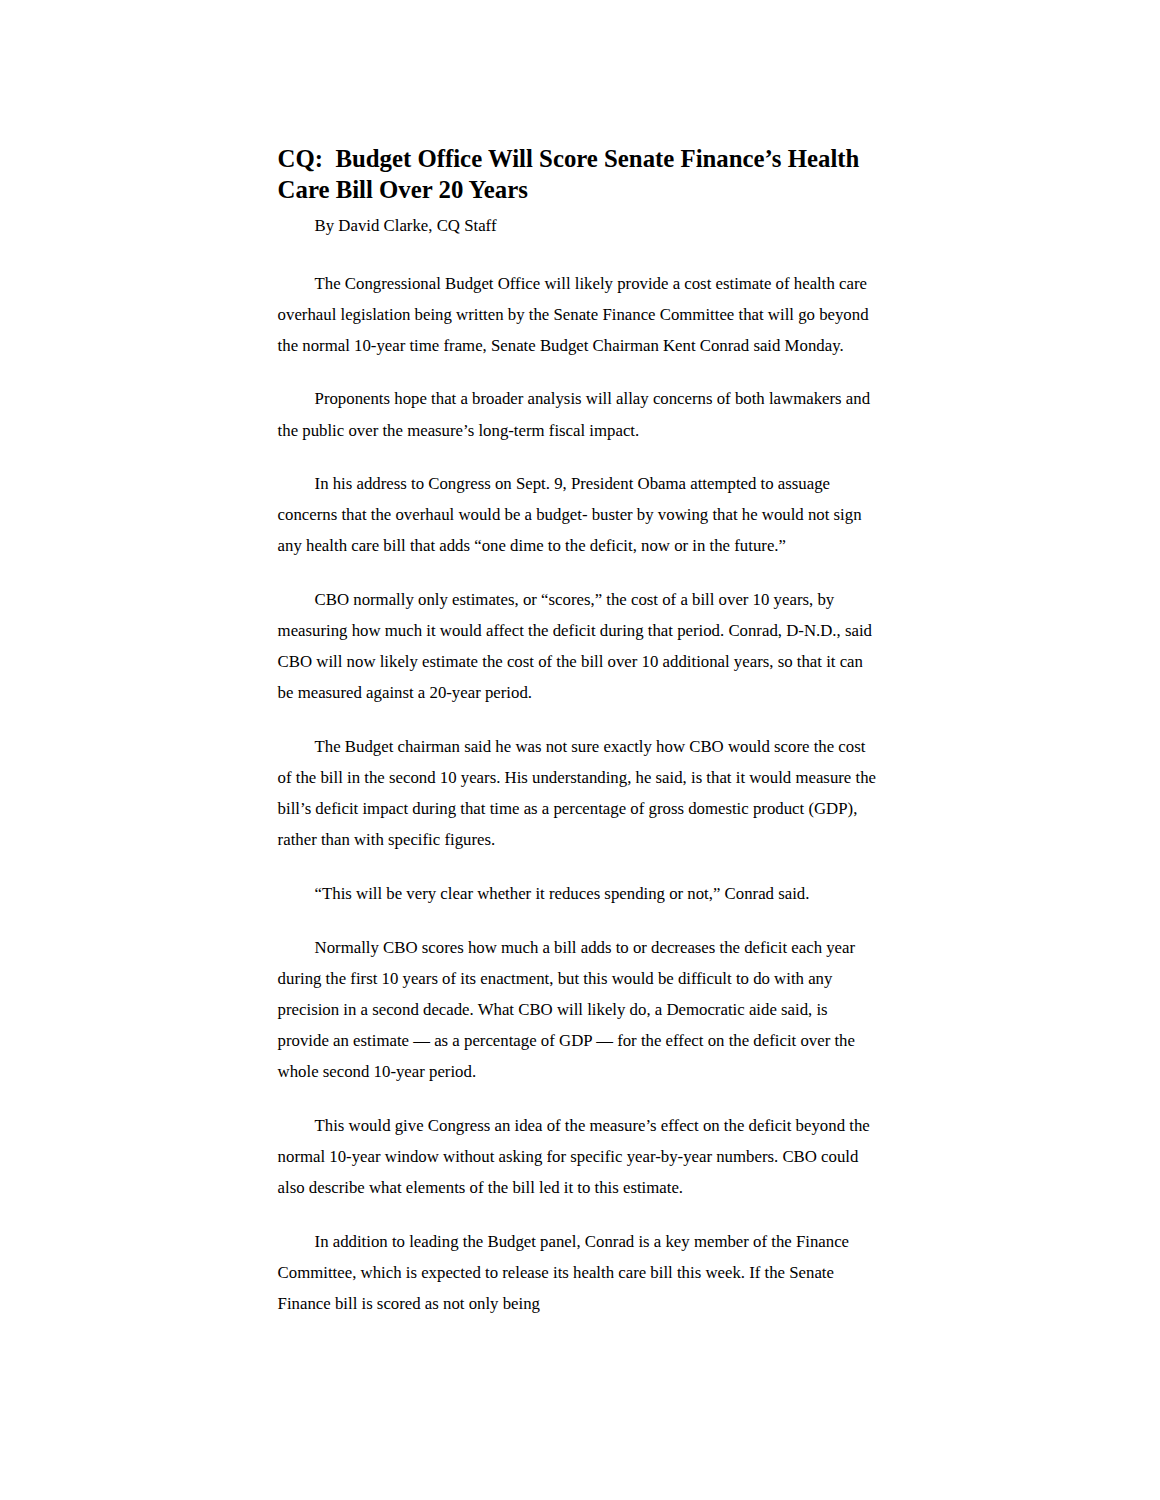CQ: Budget Office Will Score Senate Finance’s Health Care Bill Over 20 Years
By David Clarke, CQ Staff
The Congressional Budget Office will likely provide a cost estimate of health care overhaul legislation being written by the Senate Finance Committee that will go beyond the normal 10-year time frame, Senate Budget Chairman Kent Conrad said Monday.
Proponents hope that a broader analysis will allay concerns of both lawmakers and the public over the measure’s long-term fiscal impact.
In his address to Congress on Sept. 9, President Obama attempted to assuage concerns that the overhaul would be a budget- buster by vowing that he would not sign any health care bill that adds “one dime to the deficit, now or in the future.”
CBO normally only estimates, or “scores,” the cost of a bill over 10 years, by measuring how much it would affect the deficit during that period. Conrad, D-N.D., said CBO will now likely estimate the cost of the bill over 10 additional years, so that it can be measured against a 20-year period.
The Budget chairman said he was not sure exactly how CBO would score the cost of the bill in the second 10 years. His understanding, he said, is that it would measure the bill’s deficit impact during that time as a percentage of gross domestic product (GDP), rather than with specific figures.
“This will be very clear whether it reduces spending or not,” Conrad said.
Normally CBO scores how much a bill adds to or decreases the deficit each year during the first 10 years of its enactment, but this would be difficult to do with any precision in a second decade. What CBO will likely do, a Democratic aide said, is provide an estimate — as a percentage of GDP — for the effect on the deficit over the whole second 10-year period.
This would give Congress an idea of the measure’s effect on the deficit beyond the normal 10-year window without asking for specific year-by-year numbers. CBO could also describe what elements of the bill led it to this estimate.
In addition to leading the Budget panel, Conrad is a key member of the Finance Committee, which is expected to release its health care bill this week. If the Senate Finance bill is scored as not only being